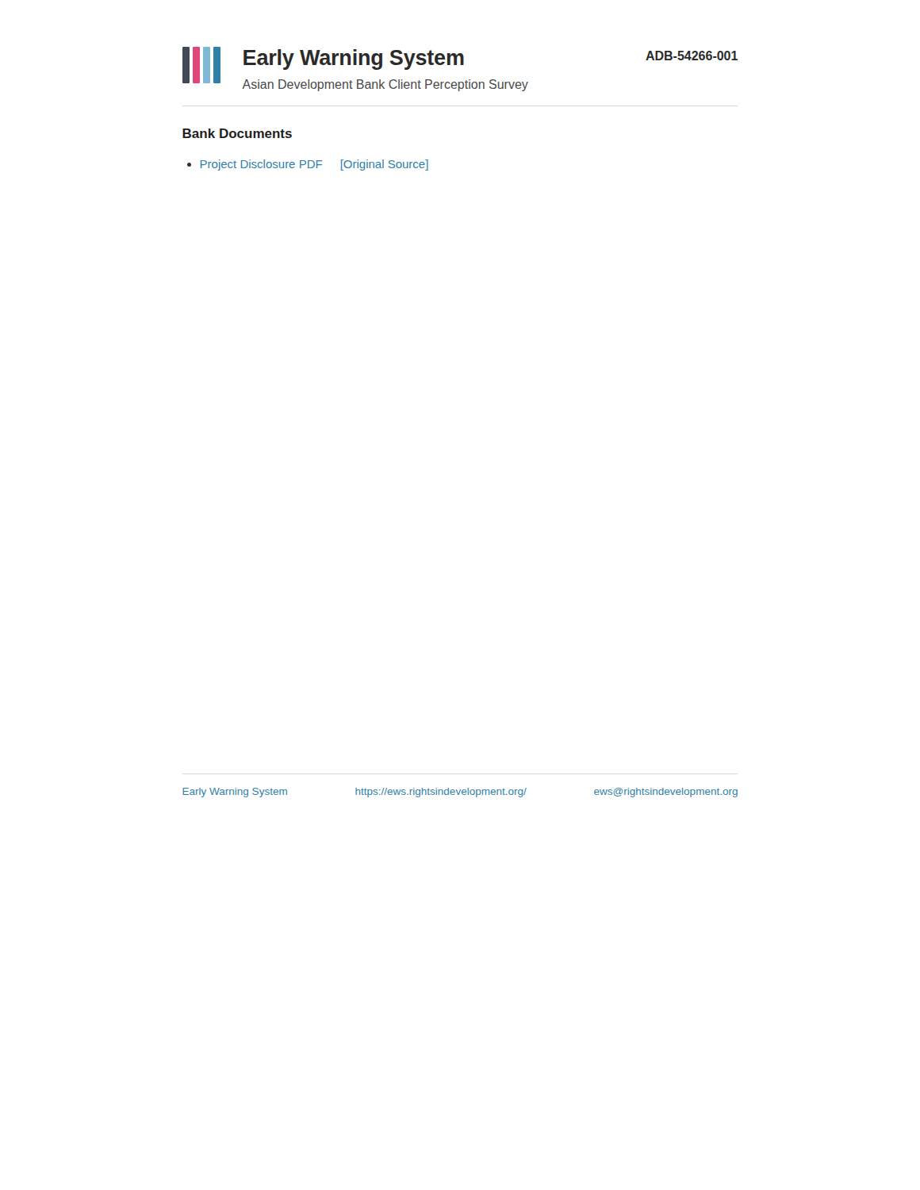Early Warning System
Asian Development Bank Client Perception Survey
ADB-54266-001
Bank Documents
Project Disclosure PDF[Original Source]
Early Warning System
https://ews.rightsindevelopment.org/
ews@rightsindevelopment.org